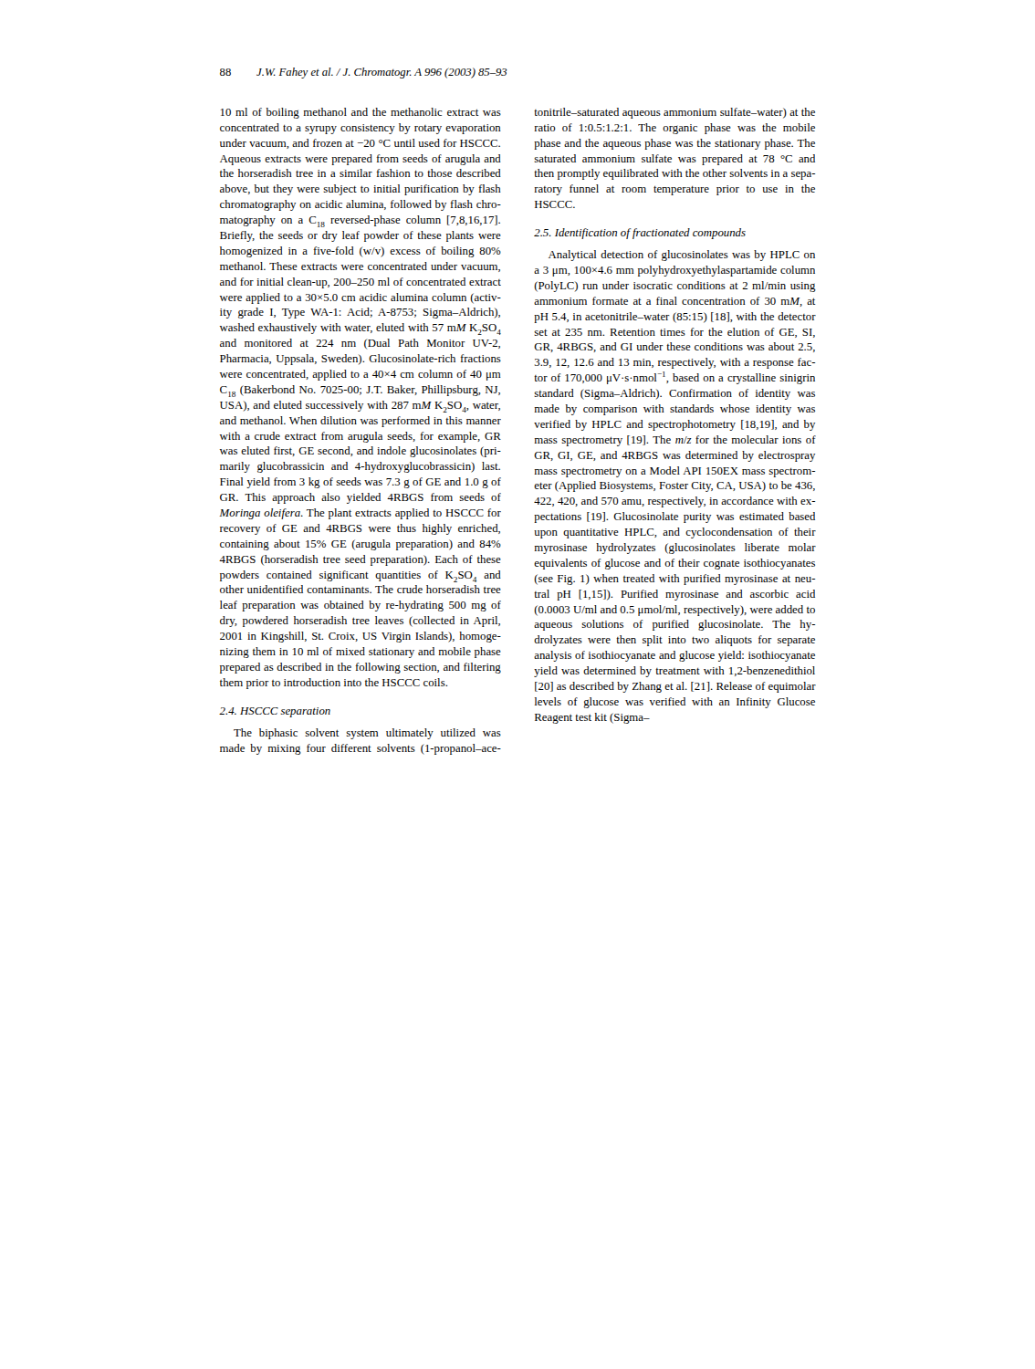88 J.W. Fahey et al. / J. Chromatogr. A 996 (2003) 85–93
10 ml of boiling methanol and the methanolic extract was concentrated to a syrupy consistency by rotary evaporation under vacuum, and frozen at −20 °C until used for HSCCC. Aqueous extracts were prepared from seeds of arugula and the horseradish tree in a similar fashion to those described above, but they were subject to initial purification by flash chromatography on acidic alumina, followed by flash chromatography on a C18 reversed-phase column [7,8,16,17]. Briefly, the seeds or dry leaf powder of these plants were homogenized in a five-fold (w/v) excess of boiling 80% methanol. These extracts were concentrated under vacuum, and for initial clean-up, 200–250 ml of concentrated extract were applied to a 30×5.0 cm acidic alumina column (activity grade I, Type WA-1: Acid; A-8753; Sigma–Aldrich), washed exhaustively with water, eluted with 57 mM K2SO4 and monitored at 224 nm (Dual Path Monitor UV-2, Pharmacia, Uppsala, Sweden). Glucosinolate-rich fractions were concentrated, applied to a 40×4 cm column of 40 μm C18 (Bakerbond No. 7025-00; J.T. Baker, Phillipsburg, NJ, USA), and eluted successively with 287 mM K2SO4, water, and methanol. When dilution was performed in this manner with a crude extract from arugula seeds, for example, GR was eluted first, GE second, and indole glucosinolates (primarily glucobrassicin and 4-hydroxyglucobrassicin) last. Final yield from 3 kg of seeds was 7.3 g of GE and 1.0 g of GR. This approach also yielded 4RBGS from seeds of Moringa oleifera. The plant extracts applied to HSCCC for recovery of GE and 4RBGS were thus highly enriched, containing about 15% GE (arugula preparation) and 84% 4RBGS (horseradish tree seed preparation). Each of these powders contained significant quantities of K2SO4 and other unidentified contaminants. The crude horseradish tree leaf preparation was obtained by re-hydrating 500 mg of dry, powdered horseradish tree leaves (collected in April, 2001 in Kingshill, St. Croix, US Virgin Islands), homogenizing them in 10 ml of mixed stationary and mobile phase prepared as described in the following section, and filtering them prior to introduction into the HSCCC coils.
2.4. HSCCC separation
The biphasic solvent system ultimately utilized was made by mixing four different solvents (1-propanol–acetonitrile–saturated aqueous ammonium sulfate–water) at the ratio of 1:0.5:1.2:1. The organic phase was the mobile phase and the aqueous phase was the stationary phase. The saturated ammonium sulfate was prepared at 78 °C and then promptly equilibrated with the other solvents in a separatory funnel at room temperature prior to use in the HSCCC.
2.5. Identification of fractionated compounds
Analytical detection of glucosinolates was by HPLC on a 3 μm, 100×4.6 mm polyhydroxyethylaspartamide column (PolyLC) run under isocratic conditions at 2 ml/min using ammonium formate at a final concentration of 30 mM, at pH 5.4, in acetonitrile–water (85:15) [18], with the detector set at 235 nm. Retention times for the elution of GE, SI, GR, 4RBGS, and GI under these conditions was about 2.5, 3.9, 12, 12.6 and 13 min, respectively, with a response factor of 170,000 μV·s·nmol−1, based on a crystalline sinigrin standard (Sigma–Aldrich). Confirmation of identity was made by comparison with standards whose identity was verified by HPLC and spectrophotometry [18,19], and by mass spectrometry [19]. The m/z for the molecular ions of GR, GI, GE, and 4RBGS was determined by electrospray mass spectrometry on a Model API 150EX mass spectrometer (Applied Biosystems, Foster City, CA, USA) to be 436, 422, 420, and 570 amu, respectively, in accordance with expectations [19]. Glucosinolate purity was estimated based upon quantitative HPLC, and cyclocondensation of their myrosinase hydrolyzates (glucosinolates liberate molar equivalents of glucose and of their cognate isothiocyanates (see Fig. 1) when treated with purified myrosinase at neutral pH [1,15]). Purified myrosinase and ascorbic acid (0.0003 U/ml and 0.5 μmol/ml, respectively), were added to aqueous solutions of purified glucosinolate. The hydrolyzates were then split into two aliquots for separate analysis of isothiocyanate and glucose yield: isothiocyanate yield was determined by treatment with 1,2-benzenedithiol [20] as described by Zhang et al. [21]. Release of equimolar levels of glucose was verified with an Infinity Glucose Reagent test kit (Sigma–